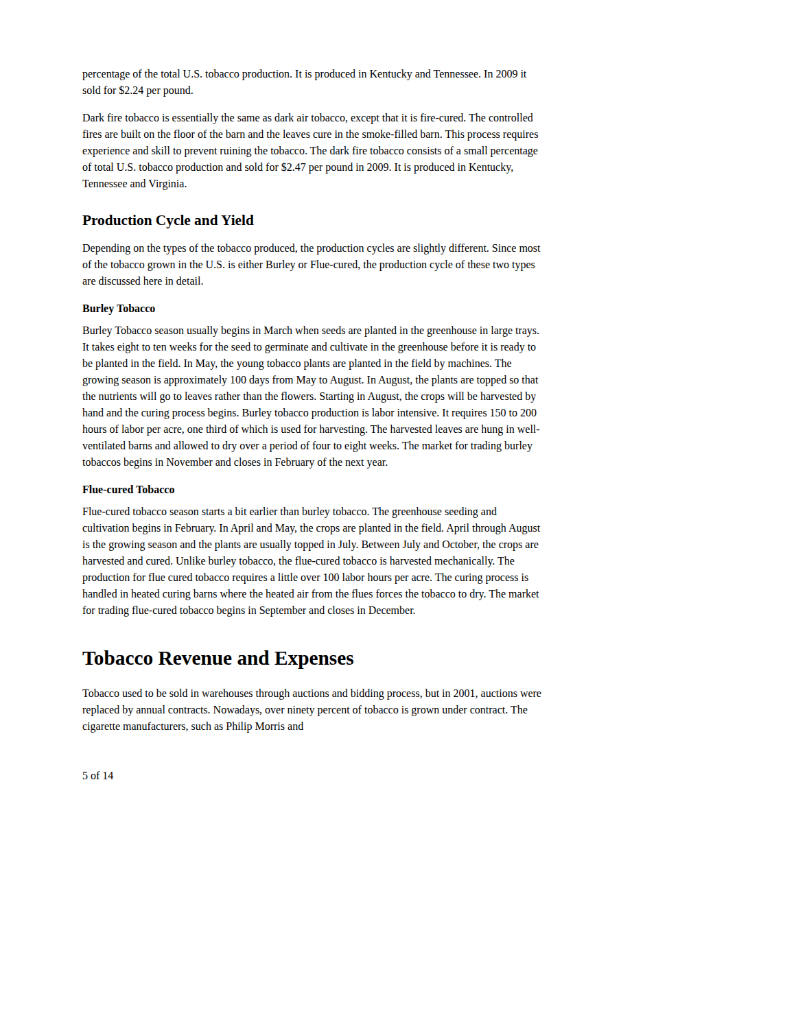percentage of the total U.S. tobacco production. It is produced in Kentucky and Tennessee. In 2009 it sold for $2.24 per pound.
Dark fire tobacco is essentially the same as dark air tobacco, except that it is fire-cured. The controlled fires are built on the floor of the barn and the leaves cure in the smoke-filled barn. This process requires experience and skill to prevent ruining the tobacco. The dark fire tobacco consists of a small percentage of total U.S. tobacco production and sold for $2.47 per pound in 2009. It is produced in Kentucky, Tennessee and Virginia.
Production Cycle and Yield
Depending on the types of the tobacco produced, the production cycles are slightly different. Since most of the tobacco grown in the U.S. is either Burley or Flue-cured, the production cycle of these two types are discussed here in detail.
Burley Tobacco
Burley Tobacco season usually begins in March when seeds are planted in the greenhouse in large trays. It takes eight to ten weeks for the seed to germinate and cultivate in the greenhouse before it is ready to be planted in the field. In May, the young tobacco plants are planted in the field by machines. The growing season is approximately 100 days from May to August. In August, the plants are topped so that the nutrients will go to leaves rather than the flowers. Starting in August, the crops will be harvested by hand and the curing process begins. Burley tobacco production is labor intensive. It requires 150 to 200 hours of labor per acre, one third of which is used for harvesting. The harvested leaves are hung in well-ventilated barns and allowed to dry over a period of four to eight weeks. The market for trading burley tobaccos begins in November and closes in February of the next year.
Flue-cured Tobacco
Flue-cured tobacco season starts a bit earlier than burley tobacco. The greenhouse seeding and cultivation begins in February. In April and May, the crops are planted in the field. April through August is the growing season and the plants are usually topped in July. Between July and October, the crops are harvested and cured. Unlike burley tobacco, the flue-cured tobacco is harvested mechanically. The production for flue cured tobacco requires a little over 100 labor hours per acre. The curing process is handled in heated curing barns where the heated air from the flues forces the tobacco to dry. The market for trading flue-cured tobacco begins in September and closes in December.
Tobacco Revenue and Expenses
Tobacco used to be sold in warehouses through auctions and bidding process, but in 2001, auctions were replaced by annual contracts. Nowadays, over ninety percent of tobacco is grown under contract. The cigarette manufacturers, such as Philip Morris and
5 of 14